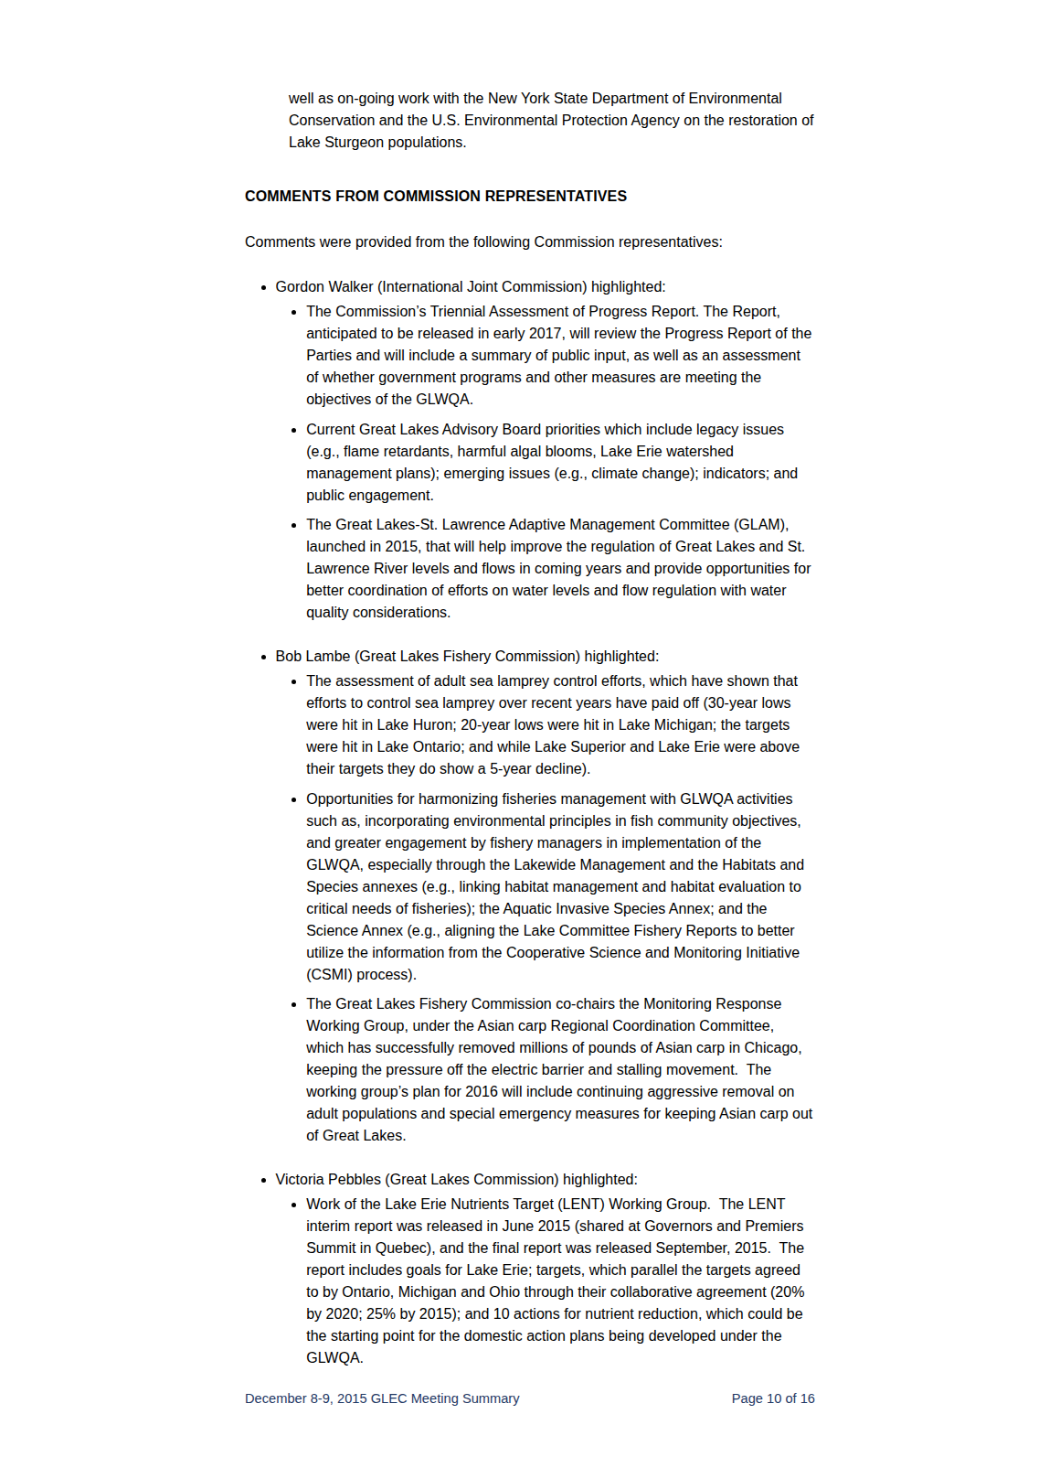well as on-going work with the New York State Department of Environmental Conservation and the U.S. Environmental Protection Agency on the restoration of Lake Sturgeon populations.
COMMENTS FROM COMMISSION REPRESENTATIVES
Comments were provided from the following Commission representatives:
Gordon Walker (International Joint Commission) highlighted:
The Commission’s Triennial Assessment of Progress Report. The Report, anticipated to be released in early 2017, will review the Progress Report of the Parties and will include a summary of public input, as well as an assessment of whether government programs and other measures are meeting the objectives of the GLWQA.
Current Great Lakes Advisory Board priorities which include legacy issues (e.g., flame retardants, harmful algal blooms, Lake Erie watershed management plans); emerging issues (e.g., climate change); indicators; and public engagement.
The Great Lakes-St. Lawrence Adaptive Management Committee (GLAM), launched in 2015, that will help improve the regulation of Great Lakes and St. Lawrence River levels and flows in coming years and provide opportunities for better coordination of efforts on water levels and flow regulation with water quality considerations.
Bob Lambe (Great Lakes Fishery Commission) highlighted:
The assessment of adult sea lamprey control efforts, which have shown that efforts to control sea lamprey over recent years have paid off (30-year lows were hit in Lake Huron; 20-year lows were hit in Lake Michigan; the targets were hit in Lake Ontario; and while Lake Superior and Lake Erie were above their targets they do show a 5-year decline).
Opportunities for harmonizing fisheries management with GLWQA activities such as, incorporating environmental principles in fish community objectives, and greater engagement by fishery managers in implementation of the GLWQA, especially through the Lakewide Management and the Habitats and Species annexes (e.g., linking habitat management and habitat evaluation to critical needs of fisheries); the Aquatic Invasive Species Annex; and the Science Annex (e.g., aligning the Lake Committee Fishery Reports to better utilize the information from the Cooperative Science and Monitoring Initiative (CSMI) process).
The Great Lakes Fishery Commission co-chairs the Monitoring Response Working Group, under the Asian carp Regional Coordination Committee, which has successfully removed millions of pounds of Asian carp in Chicago, keeping the pressure off the electric barrier and stalling movement. The working group’s plan for 2016 will include continuing aggressive removal on adult populations and special emergency measures for keeping Asian carp out of Great Lakes.
Victoria Pebbles (Great Lakes Commission) highlighted:
Work of the Lake Erie Nutrients Target (LENT) Working Group. The LENT interim report was released in June 2015 (shared at Governors and Premiers Summit in Quebec), and the final report was released September, 2015. The report includes goals for Lake Erie; targets, which parallel the targets agreed to by Ontario, Michigan and Ohio through their collaborative agreement (20% by 2020; 25% by 2015); and 10 actions for nutrient reduction, which could be the starting point for the domestic action plans being developed under the GLWQA.
December 8-9, 2015 GLEC Meeting Summary Page 10 of 16